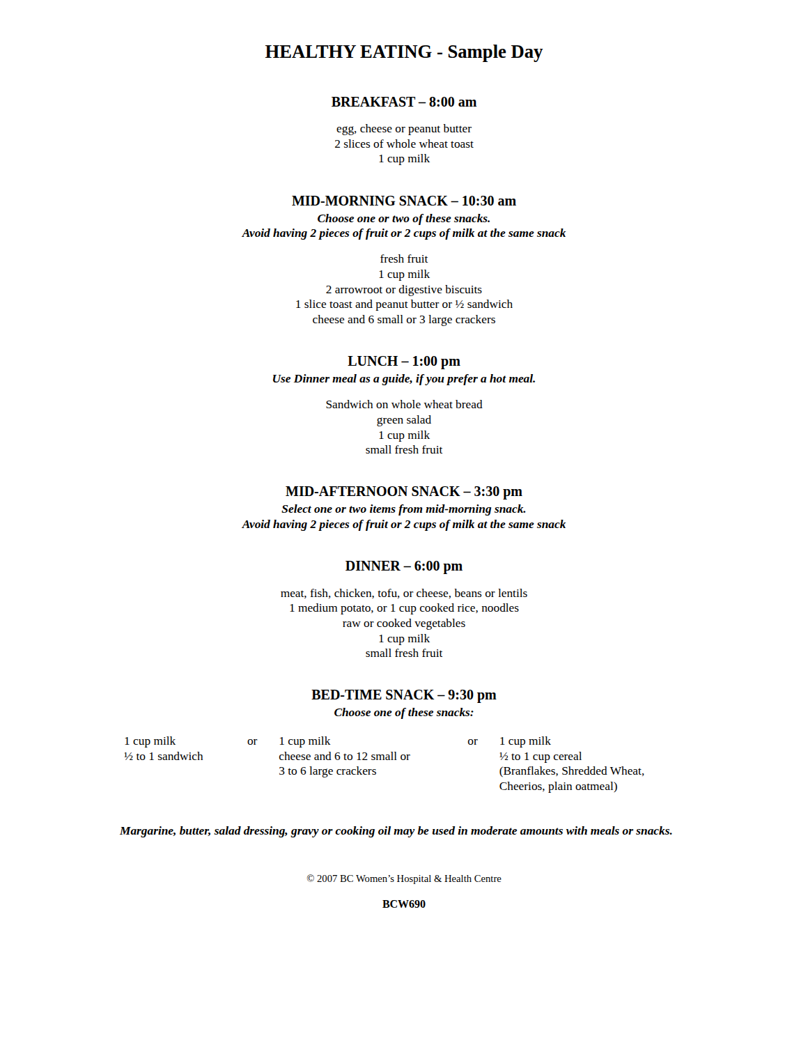HEALTHY EATING - Sample Day
BREAKFAST – 8:00 am
egg, cheese or peanut butter
2 slices of whole wheat toast
1 cup milk
MID-MORNING SNACK – 10:30 am
Choose one or two of these snacks.
Avoid having 2 pieces of fruit or 2 cups of milk at the same snack
fresh fruit
1 cup milk
2 arrowroot or digestive biscuits
1 slice toast and peanut butter or ½ sandwich
cheese and 6 small or 3 large crackers
LUNCH – 1:00 pm
Use Dinner meal as a guide, if you prefer a hot meal.
Sandwich on whole wheat bread
green salad
1 cup milk
small fresh fruit
MID-AFTERNOON SNACK – 3:30 pm
Select one or two items from mid-morning snack.
Avoid having 2 pieces of fruit or 2 cups of milk at the same snack
DINNER – 6:00 pm
meat, fish, chicken, tofu, or cheese, beans or lentils
1 medium potato, or 1 cup cooked rice, noodles
raw or cooked vegetables
1 cup milk
small fresh fruit
BED-TIME SNACK – 9:30 pm
Choose one of these snacks:
| 1 cup milk | or | 1 cup milk | or | 1 cup milk |
| ½ to 1 sandwich | | cheese and 6 to 12 small or | | ½ to 1 cup cereal |
| | | 3 to 6 large crackers | | (Branflakes, Shredded Wheat, |
| | | | | Cheerios, plain oatmeal) |
Margarine, butter, salad dressing, gravy or cooking oil may be used in moderate amounts with meals or snacks.
© 2007 BC Women’s Hospital & Health Centre
BCW690